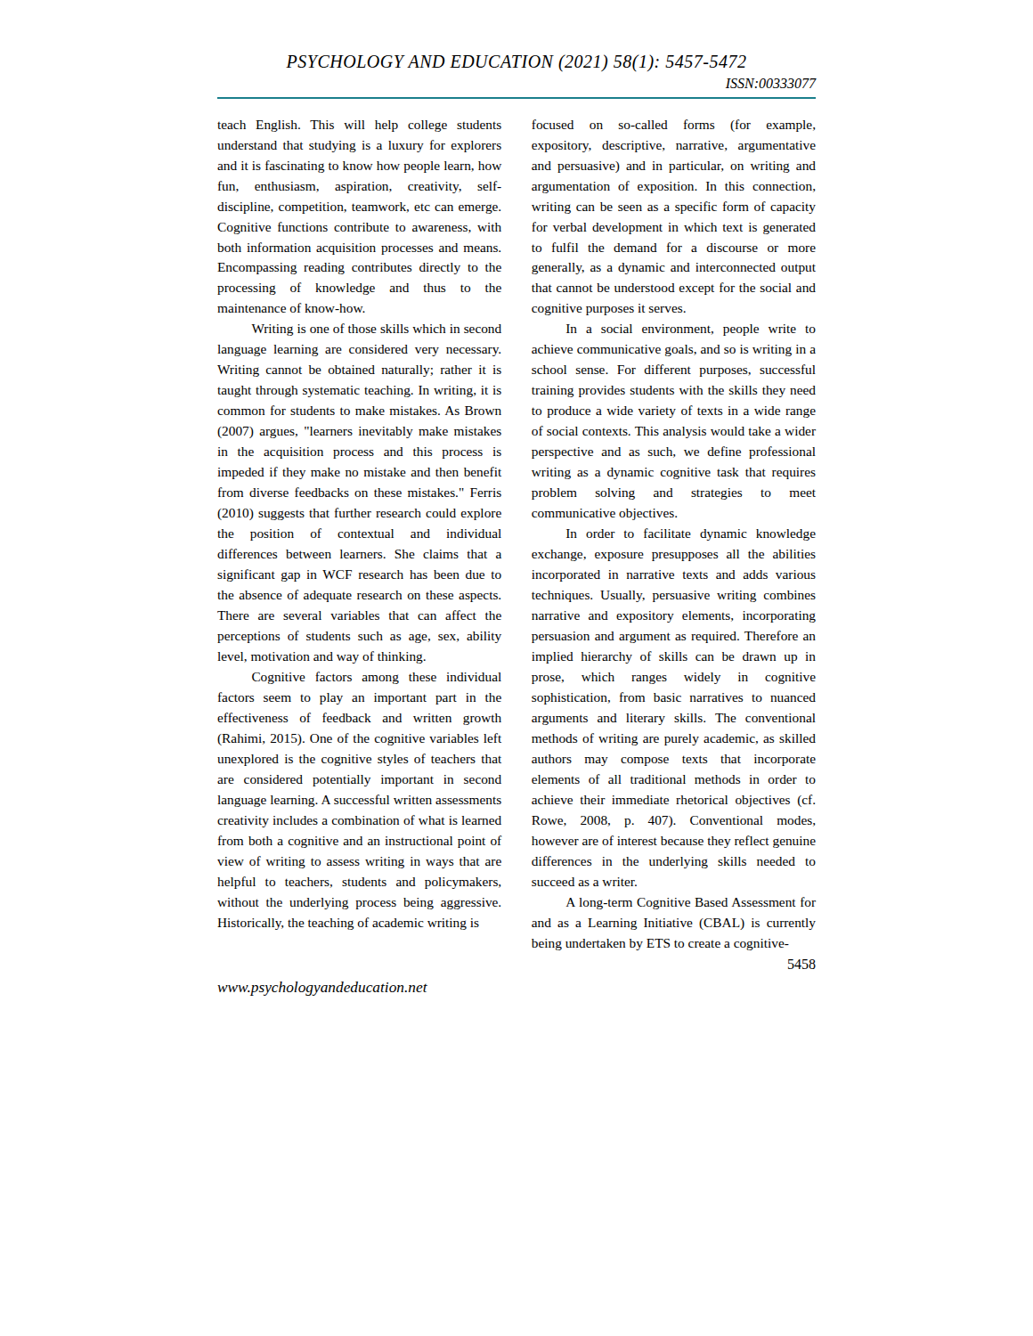PSYCHOLOGY AND EDUCATION (2021) 58(1): 5457-5472
ISSN:00333077
teach English. This will help college students understand that studying is a luxury for explorers and it is fascinating to know how people learn, how fun, enthusiasm, aspiration, creativity, self-discipline, competition, teamwork, etc can emerge. Cognitive functions contribute to awareness, with both information acquisition processes and means. Encompassing reading contributes directly to the processing of knowledge and thus to the maintenance of know-how.
Writing is one of those skills which in second language learning are considered very necessary. Writing cannot be obtained naturally; rather it is taught through systematic teaching. In writing, it is common for students to make mistakes. As Brown (2007) argues, "learners inevitably make mistakes in the acquisition process and this process is impeded if they make no mistake and then benefit from diverse feedbacks on these mistakes." Ferris (2010) suggests that further research could explore the position of contextual and individual differences between learners. She claims that a significant gap in WCF research has been due to the absence of adequate research on these aspects. There are several variables that can affect the perceptions of students such as age, sex, ability level, motivation and way of thinking.
Cognitive factors among these individual factors seem to play an important part in the effectiveness of feedback and written growth (Rahimi, 2015). One of the cognitive variables left unexplored is the cognitive styles of teachers that are considered potentially important in second language learning. A successful written assessments creativity includes a combination of what is learned from both a cognitive and an instructional point of view of writing to assess writing in ways that are helpful to teachers, students and policymakers, without the underlying process being aggressive. Historically, the teaching of academic writing is
focused on so-called forms (for example, expository, descriptive, narrative, argumentative and persuasive) and in particular, on writing and argumentation of exposition. In this connection, writing can be seen as a specific form of capacity for verbal development in which text is generated to fulfil the demand for a discourse or more generally, as a dynamic and interconnected output that cannot be understood except for the social and cognitive purposes it serves.
In a social environment, people write to achieve communicative goals, and so is writing in a school sense. For different purposes, successful training provides students with the skills they need to produce a wide variety of texts in a wide range of social contexts. This analysis would take a wider perspective and as such, we define professional writing as a dynamic cognitive task that requires problem solving and strategies to meet communicative objectives.
In order to facilitate dynamic knowledge exchange, exposure presupposes all the abilities incorporated in narrative texts and adds various techniques. Usually, persuasive writing combines narrative and expository elements, incorporating persuasion and argument as required. Therefore an implied hierarchy of skills can be drawn up in prose, which ranges widely in cognitive sophistication, from basic narratives to nuanced arguments and literary skills. The conventional methods of writing are purely academic, as skilled authors may compose texts that incorporate elements of all traditional methods in order to achieve their immediate rhetorical objectives (cf. Rowe, 2008, p. 407). Conventional modes, however are of interest because they reflect genuine differences in the underlying skills needed to succeed as a writer.
A long-term Cognitive Based Assessment for and as a Learning Initiative (CBAL) is currently being undertaken by ETS to create a cognitive-
5458
www.psychologyandeducation.net